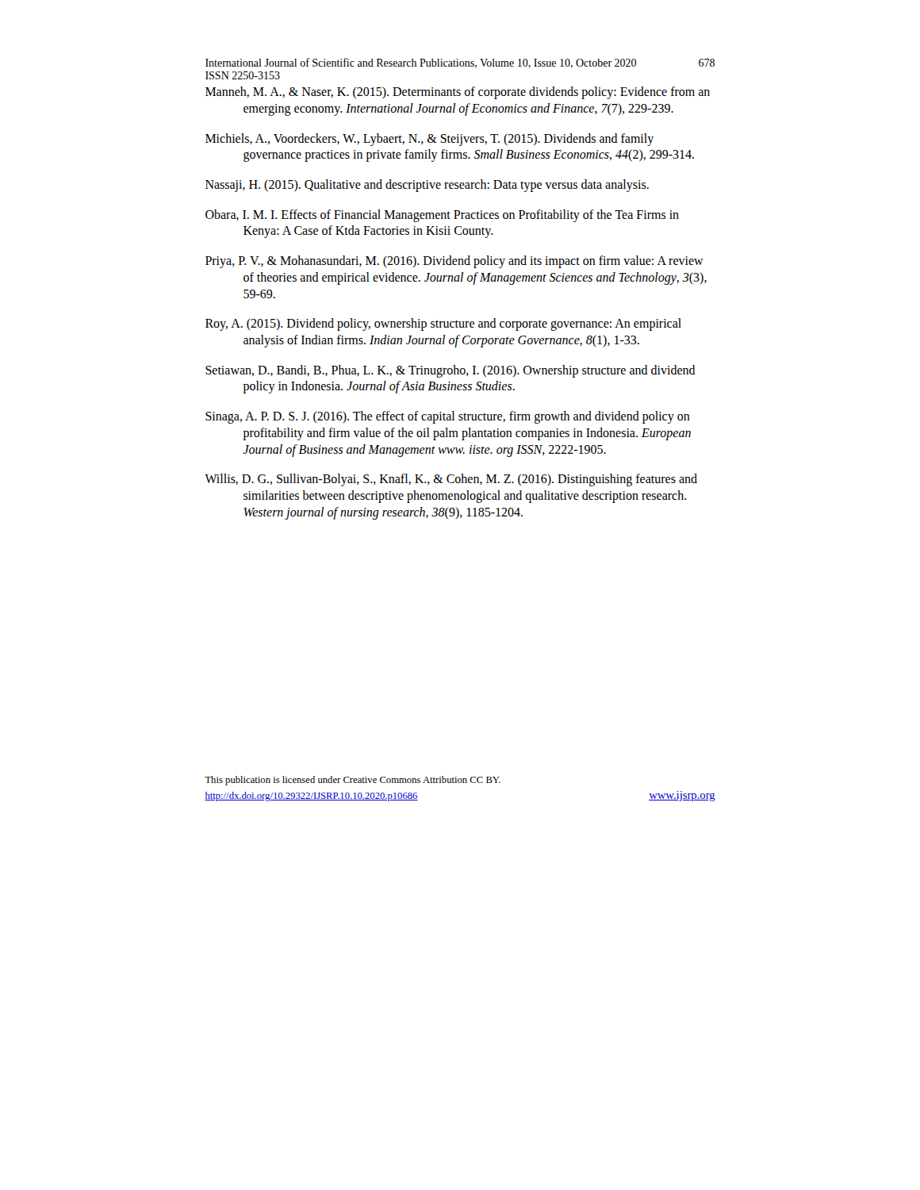International Journal of Scientific and Research Publications, Volume 10, Issue 10, October 2020 678
ISSN 2250-3153
Manneh, M. A., & Naser, K. (2015). Determinants of corporate dividends policy: Evidence from an emerging economy. International Journal of Economics and Finance, 7(7), 229-239.
Michiels, A., Voordeckers, W., Lybaert, N., & Steijvers, T. (2015). Dividends and family governance practices in private family firms. Small Business Economics, 44(2), 299-314.
Nassaji, H. (2015). Qualitative and descriptive research: Data type versus data analysis.
Obara, I. M. I. Effects of Financial Management Practices on Profitability of the Tea Firms in Kenya: A Case of Ktda Factories in Kisii County.
Priya, P. V., & Mohanasundari, M. (2016). Dividend policy and its impact on firm value: A review of theories and empirical evidence. Journal of Management Sciences and Technology, 3(3), 59-69.
Roy, A. (2015). Dividend policy, ownership structure and corporate governance: An empirical analysis of Indian firms. Indian Journal of Corporate Governance, 8(1), 1-33.
Setiawan, D., Bandi, B., Phua, L. K., & Trinugroho, I. (2016). Ownership structure and dividend policy in Indonesia. Journal of Asia Business Studies.
Sinaga, A. P. D. S. J. (2016). The effect of capital structure, firm growth and dividend policy on profitability and firm value of the oil palm plantation companies in Indonesia. European Journal of Business and Management www. iiste. org ISSN, 2222-1905.
Willis, D. G., Sullivan-Bolyai, S., Knafl, K., & Cohen, M. Z. (2016). Distinguishing features and similarities between descriptive phenomenological and qualitative description research. Western journal of nursing research, 38(9), 1185-1204.
This publication is licensed under Creative Commons Attribution CC BY.
http://dx.doi.org/10.29322/IJSRP.10.10.2020.p10686 www.ijsrp.org